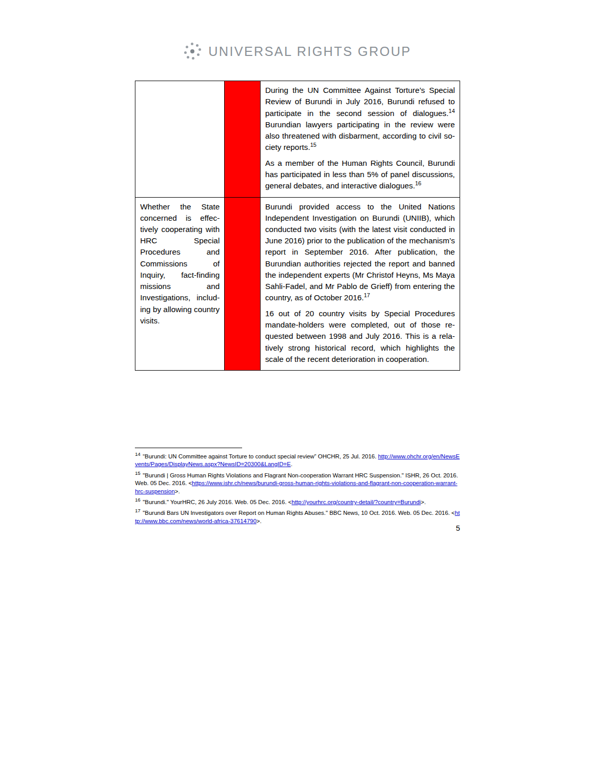UNIVERSAL RIGHTS GROUP
| | | During the UN Committee Against Torture’s Special Review of Burundi in July 2016, Burundi refused to participate in the second session of dialogues. 14 Burundian lawyers participating in the review were also threatened with disbarment, according to civil society reports. 15 As a member of the Human Rights Council, Burundi has participated in less than 5% of panel discussions, general debates, and interactive dialogues. 16 |
| Whether the State concerned is effectively cooperating with HRC Special Procedures and Commissions of Inquiry, fact-finding missions and Investigations, including by allowing country visits. | | Burundi provided access to the United Nations Independent Investigation on Burundi (UNIIB), which conducted two visits (with the latest visit conducted in June 2016) prior to the publication of the mechanism’s report in September 2016. After publication, the Burundian authorities rejected the report and banned the independent experts (Mr Christof Heyns, Ms Maya Sahli-Fadel, and Mr Pablo de Grieff) from entering the country, as of October 2016. 17 16 out of 20 country visits by Special Procedures mandate-holders were completed, out of those requested between 1998 and July 2016. This is a relatively strong historical record, which highlights the scale of the recent deterioration in cooperation. |
“Burundi: UN Committee against Torture to conduct special review” OHCHR, 25 Jul. 2016. http://www.ohchr.org/en/NewsEvents/Pages/DisplayNews.aspx?NewsID=20300&LangID=E.
"Burundi | Gross Human Rights Violations and Flagrant Non-cooperation Warrant HRC Suspension." ISHR, 26 Oct. 2016. Web. 05 Dec. 2016. <https://www.ishr.ch/news/burundi-gross-human-rights-violations-and-flagrant-non-cooperation-warrant-hrc-suspension>.
"Burundi." YourHRC, 26 July 2016. Web. 05 Dec. 2016. <http://yourhrc.org/country-detail/?country=Burundi>.
"Burundi Bars UN Investigators over Report on Human Rights Abuses." BBC News, 10 Oct. 2016. Web. 05 Dec. 2016. <http://www.bbc.com/news/world-africa-37614790>.
5